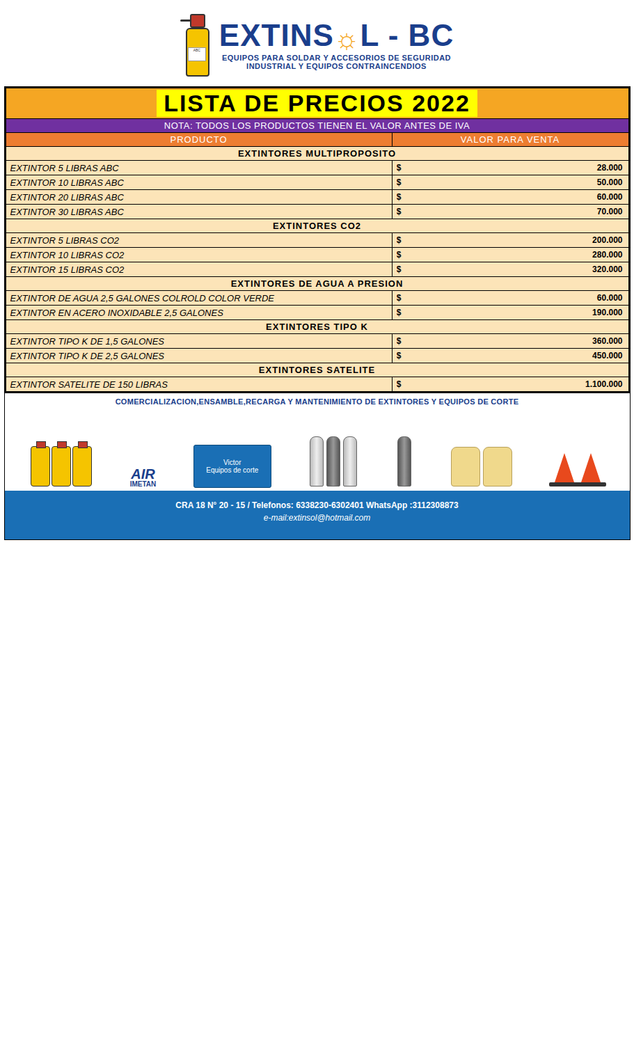ABC
EXTINS☼L - BC
EQUIPOS PARA SOLDAR Y ACCESORIOS DE SEGURIDAD
INDUSTRIAL Y EQUIPOS CONTRAINCENDIOS
| LISTA DE PRECIOS 2022 |
| NOTA: TODOS LOS PRODUCTOS TIENEN EL VALOR ANTES DE IVA |
| PRODUCTO | VALOR PARA VENTA |
| EXTINTORES MULTIPROPOSITO |
| EXTINTOR 5 LIBRAS ABC | $ 28.000 |
| EXTINTOR 10 LIBRAS ABC | $ 50.000 |
| EXTINTOR 20 LIBRAS ABC | $ 60.000 |
| EXTINTOR 30 LIBRAS ABC | $ 70.000 |
| EXTINTORES CO2 |
| EXTINTOR 5 LIBRAS CO2 | $ 200.000 |
| EXTINTOR 10 LIBRAS CO2 | $ 280.000 |
| EXTINTOR 15 LIBRAS CO2 | $ 320.000 |
| EXTINTORES DE AGUA A PRESION |
| EXTINTOR DE AGUA 2,5 GALONES COLROLD COLOR VERDE | $ 60.000 |
| EXTINTOR EN ACERO INOXIDABLE 2,5 GALONES | $ 190.000 |
| EXTINTORES TIPO K |
| EXTINTOR TIPO K DE 1,5 GALONES | $ 360.000 |
| EXTINTOR TIPO K DE 2,5 GALONES | $ 450.000 |
| EXTINTORES SATELITE |
| EXTINTOR SATELITE DE 150 LIBRAS | $ 1.100.000 |
COMERCIALIZACION,ENSAMBLE,RECARGA Y MANTENIMIENTO DE EXTINTORES Y EQUIPOS DE CORTE
AIRIMETAN
Victor
Equipos de corte
CRA 18 N° 20 - 15 / Telefonos: 6338230-6302401 WhatsApp :3112308873
e-mail:extinsol@hotmail.com